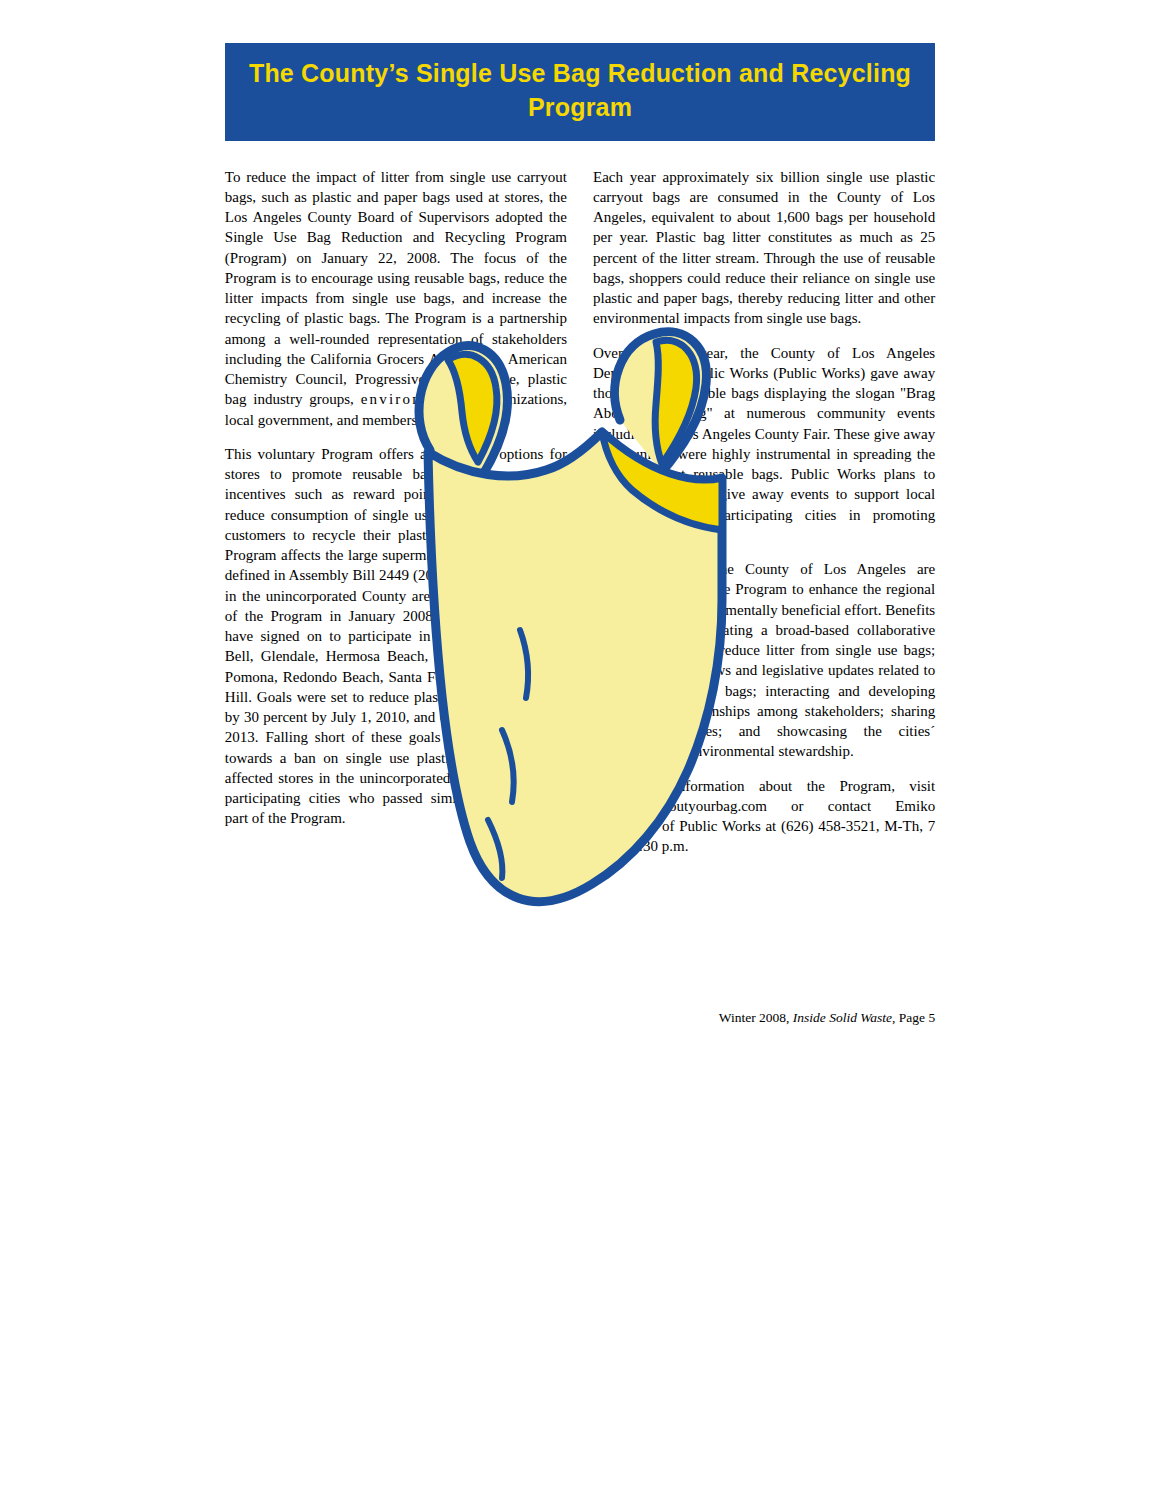The County’s Single Use Bag Reduction and Recycling Program
To reduce the impact of litter from single use carryout bags, such as plastic and paper bags used at stores, the Los Angeles County Board of Supervisors adopted the Single Use Bag Reduction and Recycling Program (Program) on January 22, 2008. The focus of the Program is to encourage using reusable bags, reduce the litter impacts from single use bags, and increase the recycling of plastic bags. The Program is a partnership among a well-rounded representation of stakeholders including the California Grocers Association, American Chemistry Council, Progressive Bag Alliance, plastic bag industry groups, environmental organizations, local government, and members of the public.
This voluntary Program offers a variety of options for stores to promote reusable bags; develop customer incentives such as reward points for reusable bags; reduce consumption of single use bags; and encourage customers to recycle their plastic bags at stores. The Program affects the large supermarkets and retail stores, defined in Assembly Bill 2449 (2006), which are located in the unincorporated County areas. Since the adoption of the Program in January 2008, the following cities have signed on to participate in the Program: Azusa, Bell, Glendale, Hermosa Beach, Lomita, Pico Rivera, Pomona, Redondo Beach, Santa Fe Springs, and Signal Hill. Goals were set to reduce plastic bag disposal rates by 30 percent by July 1, 2010, and 65 percent by July 1, 2013. Falling short of these goals will trigger actions towards a ban on single use plastic carryout bags at affected stores in the unincorporated County areas, and participating cities who passed similar resolutions as part of the Program.
Each year approximately six billion single use plastic carryout bags are consumed in the County of Los Angeles, equivalent to about 1,600 bags per household per year. Plastic bag litter constitutes as much as 25 percent of the litter stream. Through the use of reusable bags, shoppers could reduce their reliance on single use plastic and paper bags, thereby reducing litter and other environmental impacts from single use bags.
Over the last year, the County of Los Angeles Department of Public Works (Public Works) gave away thousands of reusable bags displaying the slogan "Brag About Your Bag" at numerous community events including the Los Angeles County Fair. These give away opportunities were highly instrumental in spreading the message about reusable bags. Public Works plans to participate in more give away events to support local communities and participating cities in promoting reusable bags.
All cities within the County of Los Angeles are encouraged to join the Program to enhance the regional impact of this environmentally beneficial effort. Benefits to cities include creating a broad-based collaborative effort to effectively reduce litter from single use bags; receiving current news and legislative updates related to single use carryout bags; interacting and developing constructive relationships among stakeholders; sharing Program resources; and showcasing the cities´ commitment to environmental stewardship.
For more information about the Program, visit www.bragaboutyourbag.com or contact Emiko Thompson of Public Works at (626) 458-3521, M-Th, 7 a.m. - 5:30 p.m.
Winter 2008, Inside Solid Waste, Page 5